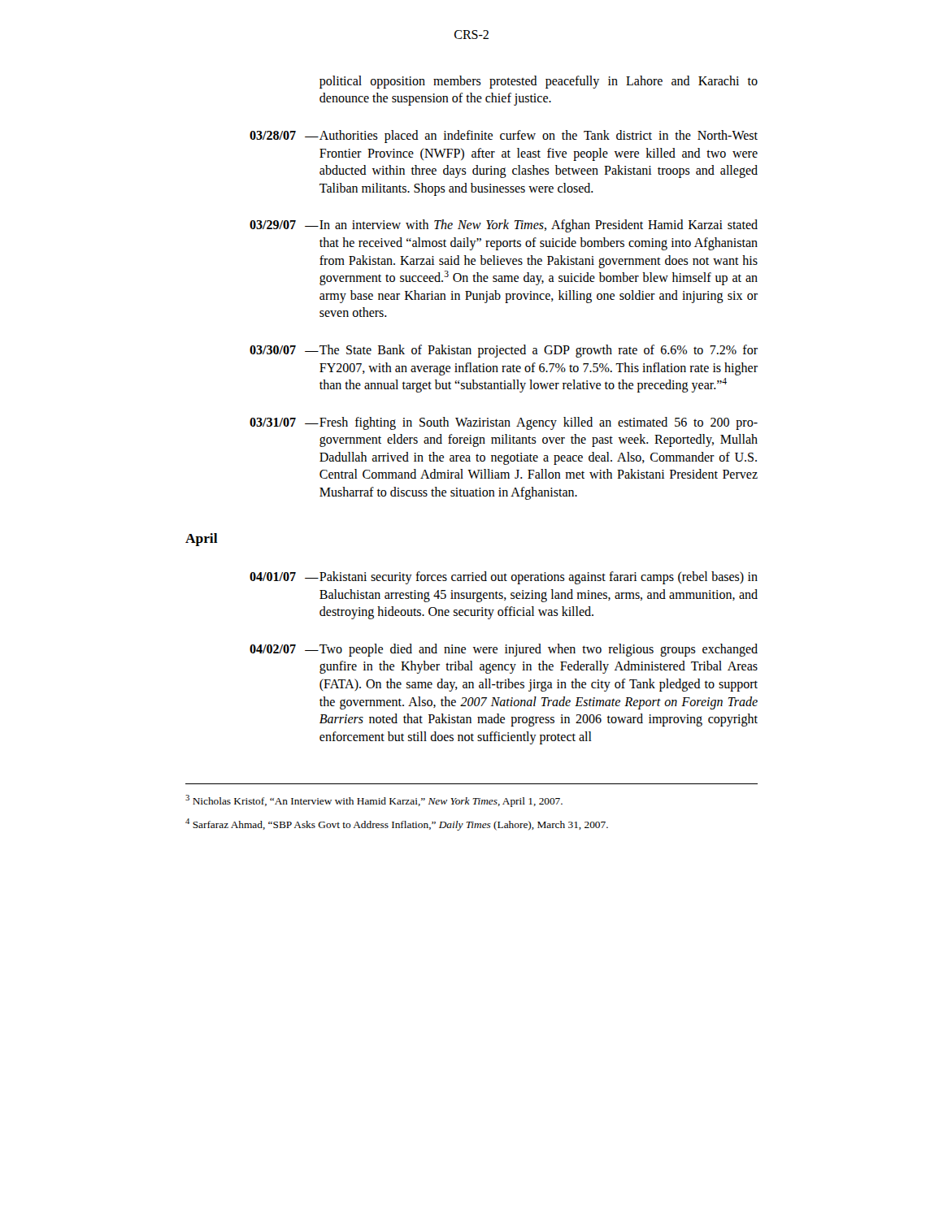CRS-2
political opposition members protested peacefully in Lahore and Karachi to denounce the suspension of the chief justice.
03/28/07
—
Authorities placed an indefinite curfew on the Tank district in the North-West Frontier Province (NWFP) after at least five people were killed and two were abducted within three days during clashes between Pakistani troops and alleged Taliban militants. Shops and businesses were closed.
03/29/07
—
In an interview with The New York Times, Afghan President Hamid Karzai stated that he received “almost daily” reports of suicide bombers coming into Afghanistan from Pakistan. Karzai said he believes the Pakistani government does not want his government to succeed.3 On the same day, a suicide bomber blew himself up at an army base near Kharian in Punjab province, killing one soldier and injuring six or seven others.
03/30/07
—
The State Bank of Pakistan projected a GDP growth rate of 6.6% to 7.2% for FY2007, with an average inflation rate of 6.7% to 7.5%. This inflation rate is higher than the annual target but “substantially lower relative to the preceding year.”4
03/31/07
—
Fresh fighting in South Waziristan Agency killed an estimated 56 to 200 pro-government elders and foreign militants over the past week. Reportedly, Mullah Dadullah arrived in the area to negotiate a peace deal. Also, Commander of U.S. Central Command Admiral William J. Fallon met with Pakistani President Pervez Musharraf to discuss the situation in Afghanistan.
April
04/01/07
—
Pakistani security forces carried out operations against farari camps (rebel bases) in Baluchistan arresting 45 insurgents, seizing land mines, arms, and ammunition, and destroying hideouts. One security official was killed.
04/02/07
—
Two people died and nine were injured when two religious groups exchanged gunfire in the Khyber tribal agency in the Federally Administered Tribal Areas (FATA). On the same day, an all-tribes jirga in the city of Tank pledged to support the government. Also, the 2007 National Trade Estimate Report on Foreign Trade Barriers noted that Pakistan made progress in 2006 toward improving copyright enforcement but still does not sufficiently protect all
3 Nicholas Kristof, “An Interview with Hamid Karzai,” New York Times, April 1, 2007.
4 Sarfaraz Ahmad, “SBP Asks Govt to Address Inflation,” Daily Times (Lahore), March 31, 2007.